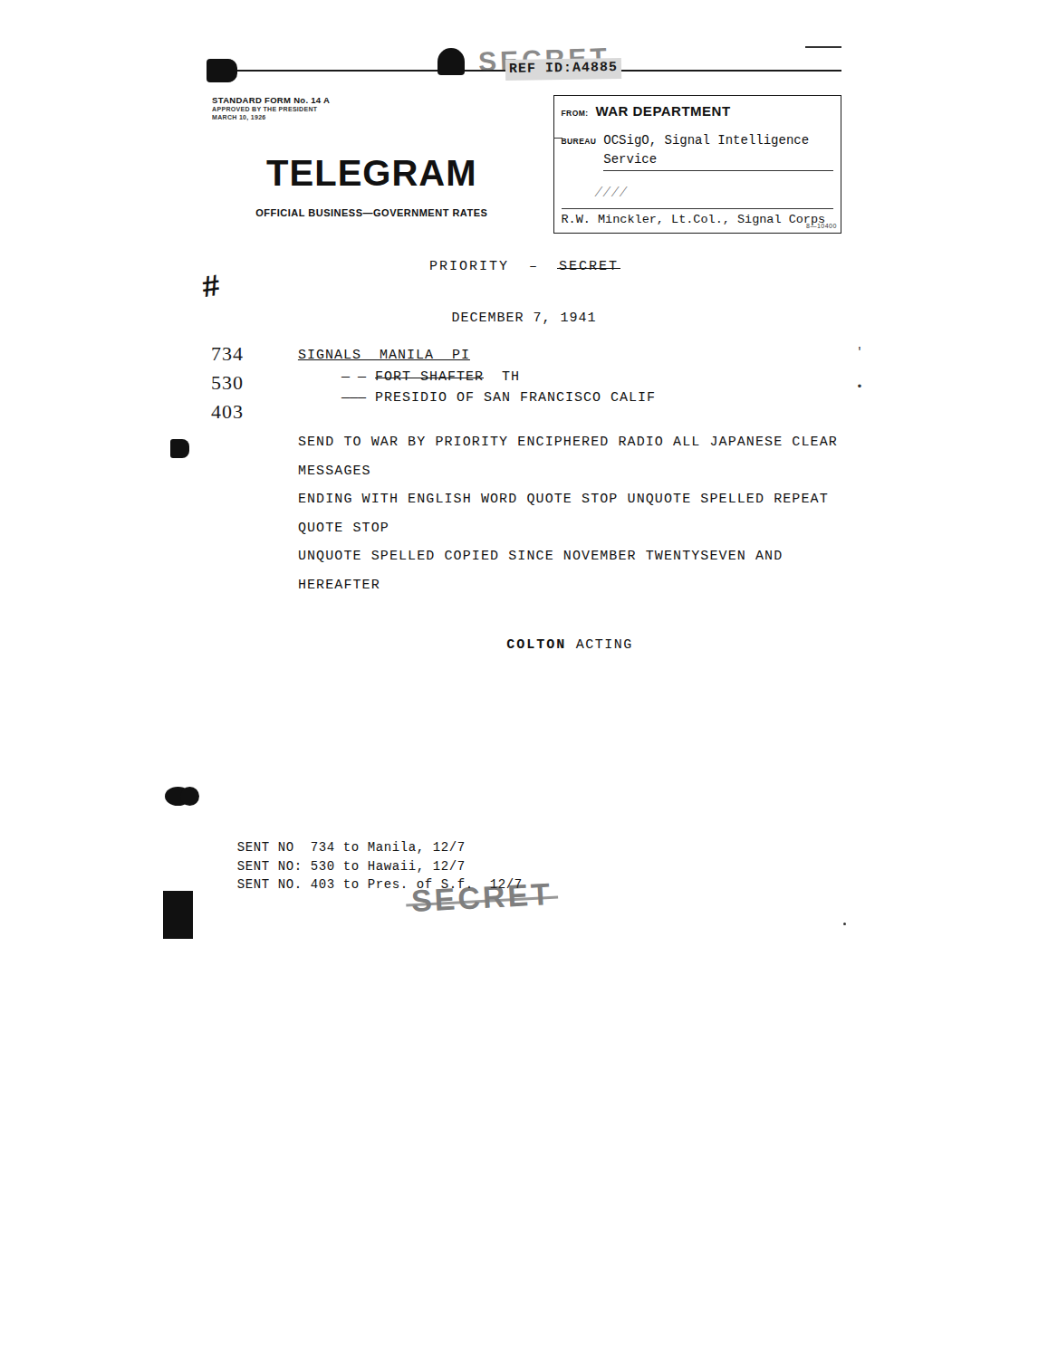SECRET
REF ID:A4885
STANDARD FORM No. 14 A
APPROVED BY THE PRESIDENT
MARCH 10, 1926
TELEGRAM
OFFICIAL BUSINESS—GOVERNMENT RATES
FROM: WAR DEPARTMENT
BUREAU OCSigO, Signal Intelligence Service
⁄ ⁄ ⁄ ⁄
R.W. Minckler, Lt.Col., Signal Corps
8—10400
PRIORITY – SECRET
#
DECEMBER 7, 1941
734
530
403
SIGNALS MANILA PI
— — FORT SHAFTER TH
——— PRESIDIO OF SAN FRANCISCO CALIF
SEND TO WAR BY PRIORITY ENCIPHERED RADIO ALL JAPANESE CLEAR MESSAGES
ENDING WITH ENGLISH WORD QUOTE STOP UNQUOTE SPELLED REPEAT QUOTE STOP
UNQUOTE SPELLED COPIED SINCE NOVEMBER TWENTYSEVEN AND HEREAFTER
COLTON ACTING
SENT NO 734 to Manila, 12/7
SENT NO: 530 to Hawaii, 12/7
SENT NO. 403 to Pres. of S.f. 12/7
SECRET
'
•